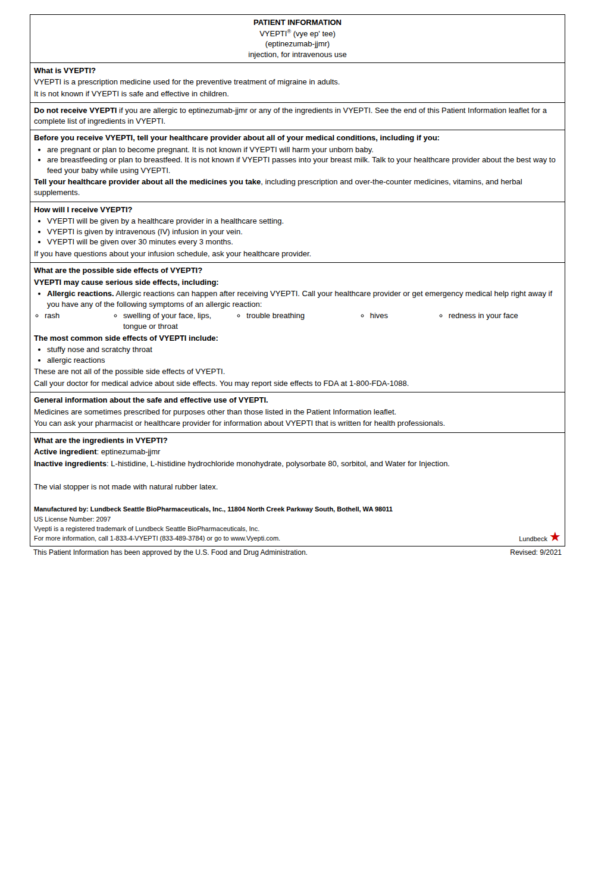PATIENT INFORMATION
VYEPTI® (vye ep' tee)
(eptinezumab-jjmr)
injection, for intravenous use
What is VYEPTI?
VYEPTI is a prescription medicine used for the preventive treatment of migraine in adults.
It is not known if VYEPTI is safe and effective in children.
Do not receive VYEPTI if you are allergic to eptinezumab-jjmr or any of the ingredients in VYEPTI. See the end of this Patient Information leaflet for a complete list of ingredients in VYEPTI.
Before you receive VYEPTI, tell your healthcare provider about all of your medical conditions, including if you:
are pregnant or plan to become pregnant. It is not known if VYEPTI will harm your unborn baby.
are breastfeeding or plan to breastfeed. It is not known if VYEPTI passes into your breast milk. Talk to your healthcare provider about the best way to feed your baby while using VYEPTI.
Tell your healthcare provider about all the medicines you take, including prescription and over-the-counter medicines, vitamins, and herbal supplements.
How will I receive VYEPTI?
VYEPTI will be given by a healthcare provider in a healthcare setting.
VYEPTI is given by intravenous (IV) infusion in your vein.
VYEPTI will be given over 30 minutes every 3 months.
If you have questions about your infusion schedule, ask your healthcare provider.
What are the possible side effects of VYEPTI?
VYEPTI may cause serious side effects, including:
Allergic reactions. Allergic reactions can happen after receiving VYEPTI. Call your healthcare provider or get emergency medical help right away if you have any of the following symptoms of an allergic reaction:
| rash | swelling of your face, lips, tongue or throat | trouble breathing | hives | redness in your face |
The most common side effects of VYEPTI include:
stuffy nose and scratchy throat
allergic reactions
These are not all of the possible side effects of VYEPTI.
Call your doctor for medical advice about side effects. You may report side effects to FDA at 1-800-FDA-1088.
General information about the safe and effective use of VYEPTI.
Medicines are sometimes prescribed for purposes other than those listed in the Patient Information leaflet.
You can ask your pharmacist or healthcare provider for information about VYEPTI that is written for health professionals.
What are the ingredients in VYEPTI?
Active ingredient: eptinezumab-jjmr
Inactive ingredients: L-histidine, L-histidine hydrochloride monohydrate, polysorbate 80, sorbitol, and Water for Injection.
The vial stopper is not made with natural rubber latex.
Manufactured by: Lundbeck Seattle BioPharmaceuticals, Inc., 11804 North Creek Parkway South, Bothell, WA 98011
US License Number: 2097
Vyepti is a registered trademark of Lundbeck Seattle BioPharmaceuticals, Inc.
For more information, call 1-833-4-VYEPTI (833-489-3784) or go to www.Vyepti.com.
Lundbeck ★
This Patient Information has been approved by the U.S. Food and Drug Administration. Revised: 9/2021